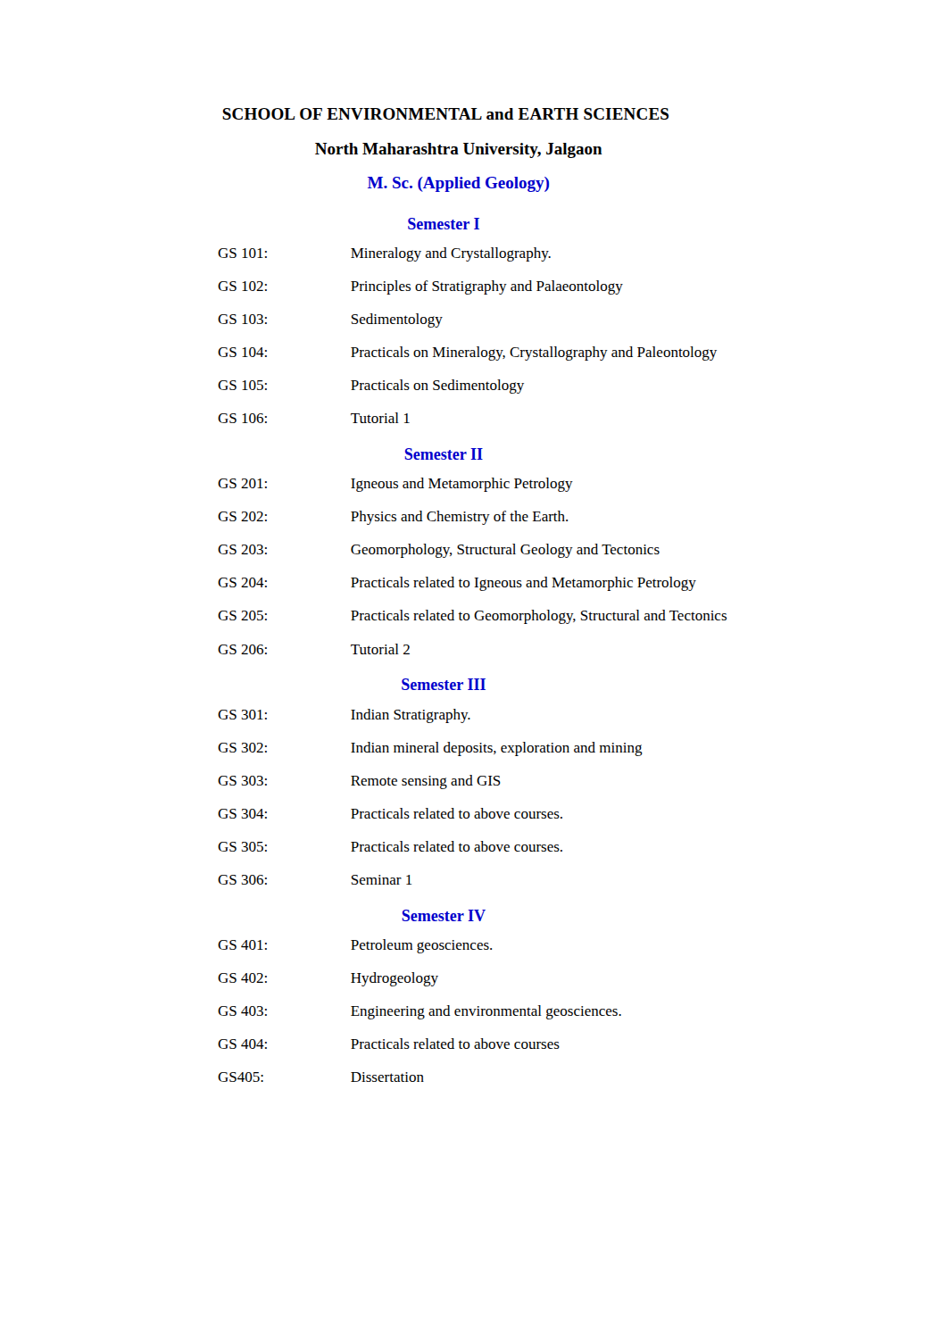SCHOOL OF ENVIRONMENTAL and EARTH SCIENCES
North Maharashtra University, Jalgaon
M. Sc. (Applied Geology)
Semester I
| GS 101: | Mineralogy and Crystallography. |
| GS 102: | Principles of Stratigraphy and Palaeontology |
| GS 103: | Sedimentology |
| GS 104: | Practicals on Mineralogy, Crystallography and Paleontology |
| GS 105: | Practicals on Sedimentology |
| GS 106: | Tutorial 1 |
Semester II
| GS 201: | Igneous and Metamorphic Petrology |
| GS 202: | Physics and Chemistry of the Earth. |
| GS 203: | Geomorphology, Structural Geology and Tectonics |
| GS 204: | Practicals related to Igneous and Metamorphic Petrology |
| GS 205: | Practicals related to Geomorphology, Structural and Tectonics |
| GS 206: | Tutorial 2 |
Semester III
| GS 301: | Indian Stratigraphy. |
| GS 302: | Indian mineral deposits, exploration and mining |
| GS 303: | Remote sensing and GIS |
| GS 304: | Practicals related to above courses. |
| GS 305: | Practicals related to above courses. |
| GS 306: | Seminar 1 |
Semester IV
| GS 401: | Petroleum geosciences. |
| GS 402: | Hydrogeology |
| GS 403: | Engineering and environmental geosciences. |
| GS 404: | Practicals related to above courses |
| GS405: | Dissertation |